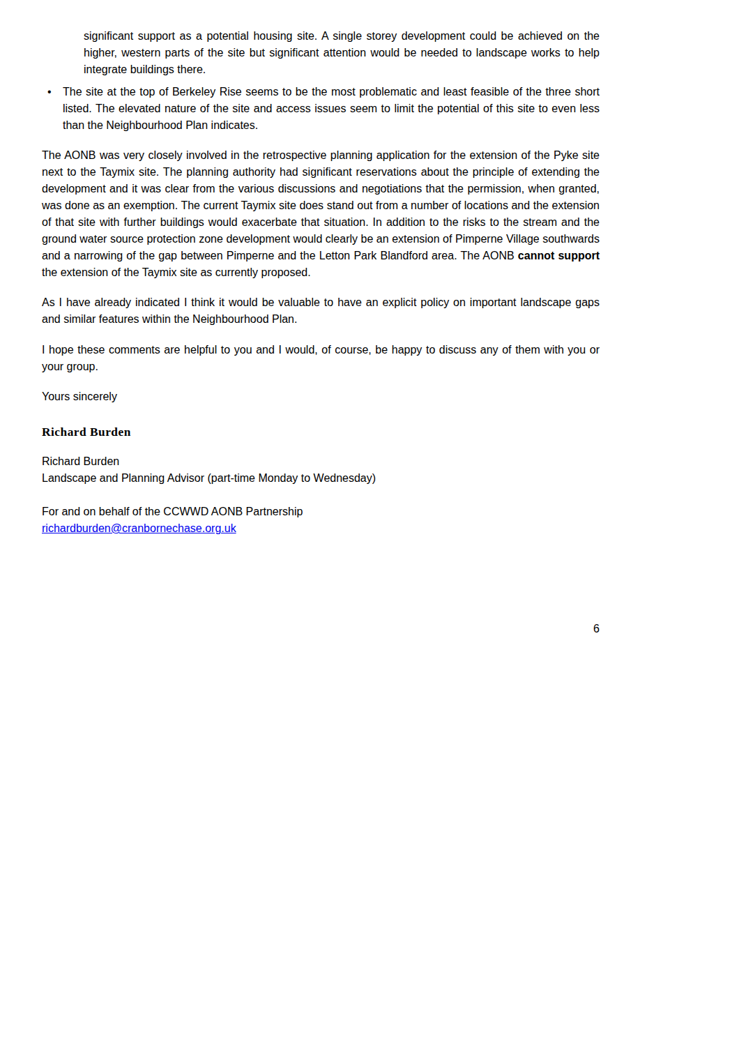significant support as a potential housing site. A single storey development could be achieved on the higher, western parts of the site but significant attention would be needed to landscape works to help integrate buildings there.
The site at the top of Berkeley Rise seems to be the most problematic and least feasible of the three short listed. The elevated nature of the site and access issues seem to limit the potential of this site to even less than the Neighbourhood Plan indicates.
The AONB was very closely involved in the retrospective planning application for the extension of the Pyke site next to the Taymix site. The planning authority had significant reservations about the principle of extending the development and it was clear from the various discussions and negotiations that the permission, when granted, was done as an exemption. The current Taymix site does stand out from a number of locations and the extension of that site with further buildings would exacerbate that situation. In addition to the risks to the stream and the ground water source protection zone development would clearly be an extension of Pimperne Village southwards and a narrowing of the gap between Pimperne and the Letton Park Blandford area. The AONB cannot support the extension of the Taymix site as currently proposed.
As I have already indicated I think it would be valuable to have an explicit policy on important landscape gaps and similar features within the Neighbourhood Plan.
I hope these comments are helpful to you and I would, of course, be happy to discuss any of them with you or your group.
Yours sincerely
Richard Burden
Richard Burden
Landscape and Planning Advisor (part-time Monday to Wednesday)
For and on behalf of the CCWWD AONB Partnership
richardburden@cranbornechase.org.uk
6